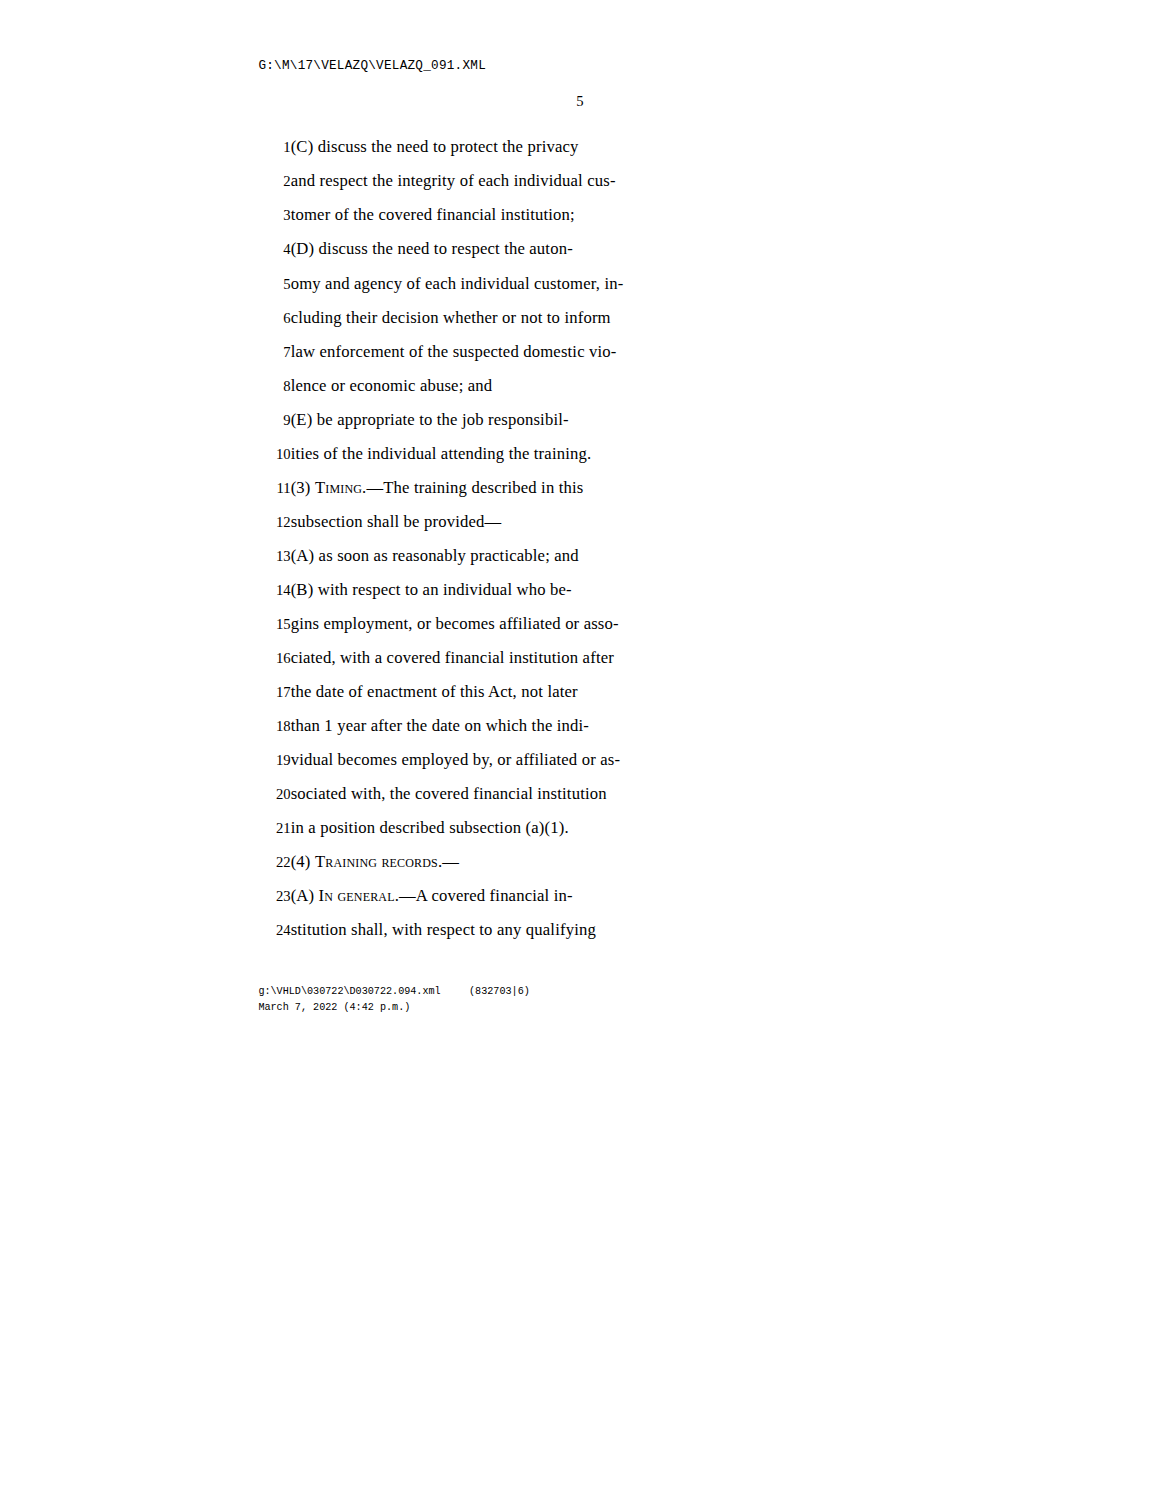G:\M\17\VELAZQ\VELAZQ_091.XML
5
| 1 | (C) discuss the need to protect the privacy |
| 2 | and respect the integrity of each individual cus- |
| 3 | tomer of the covered financial institution; |
| 4 | (D) discuss the need to respect the auton- |
| 5 | omy and agency of each individual customer, in- |
| 6 | cluding their decision whether or not to inform |
| 7 | law enforcement of the suspected domestic vio- |
| 8 | lence or economic abuse; and |
| 9 | (E) be appropriate to the job responsibil- |
| 10 | ities of the individual attending the training. |
| 11 | (3) Timing. —The training described in this |
| 12 | subsection shall be provided— |
| 13 | (A) as soon as reasonably practicable; and |
| 14 | (B) with respect to an individual who be- |
| 15 | gins employment, or becomes affiliated or asso- |
| 16 | ciated, with a covered financial institution after |
| 17 | the date of enactment of this Act, not later |
| 18 | than 1 year after the date on which the indi- |
| 19 | vidual becomes employed by, or affiliated or as- |
| 20 | sociated with, the covered financial institution |
| 21 | in a position described subsection (a)(1). |
| 22 | (4) Training records. — |
| 23 | (A) In general. —A covered financial in- |
| 24 | stitution shall, with respect to any qualifying |
g:\VHLD\030722\D030722.094.xml (832703|6) March 7, 2022 (4:42 p.m.)